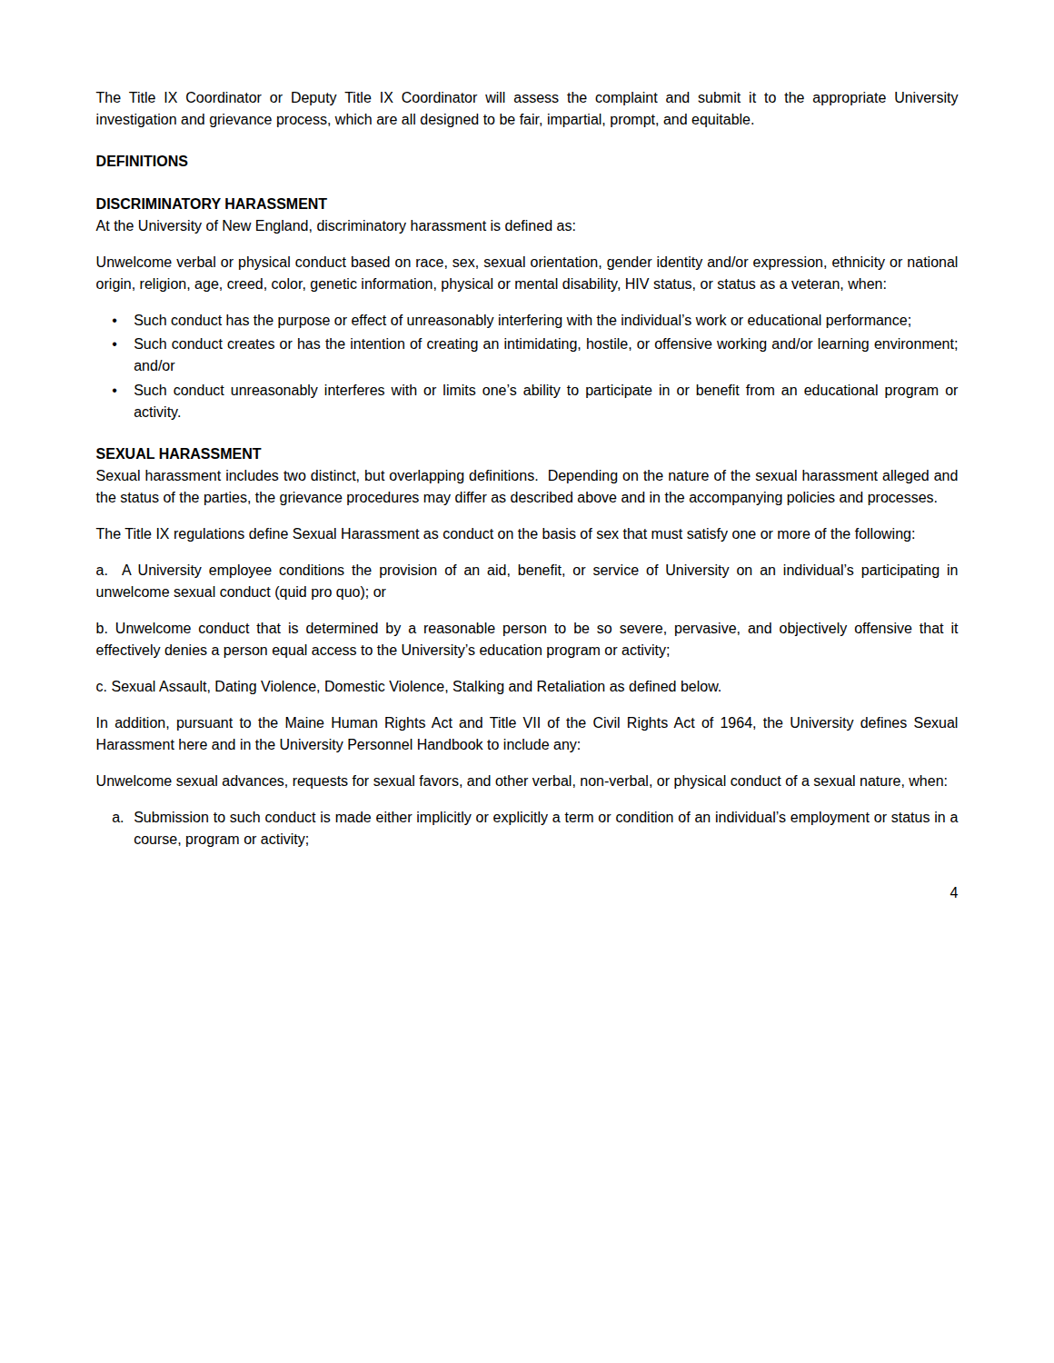The Title IX Coordinator or Deputy Title IX Coordinator will assess the complaint and submit it to the appropriate University investigation and grievance process, which are all designed to be fair, impartial, prompt, and equitable.
DEFINITIONS
DISCRIMINATORY HARASSMENT
At the University of New England, discriminatory harassment is defined as:
Unwelcome verbal or physical conduct based on race, sex, sexual orientation, gender identity and/or expression, ethnicity or national origin, religion, age, creed, color, genetic information, physical or mental disability, HIV status, or status as a veteran, when:
Such conduct has the purpose or effect of unreasonably interfering with the individual’s work or educational performance;
Such conduct creates or has the intention of creating an intimidating, hostile, or offensive working and/or learning environment; and/or
Such conduct unreasonably interferes with or limits one’s ability to participate in or benefit from an educational program or activity.
SEXUAL HARASSMENT
Sexual harassment includes two distinct, but overlapping definitions. Depending on the nature of the sexual harassment alleged and the status of the parties, the grievance procedures may differ as described above and in the accompanying policies and processes.
The Title IX regulations define Sexual Harassment as conduct on the basis of sex that must satisfy one or more of the following:
a. A University employee conditions the provision of an aid, benefit, or service of University on an individual’s participating in unwelcome sexual conduct (quid pro quo); or
b. Unwelcome conduct that is determined by a reasonable person to be so severe, pervasive, and objectively offensive that it effectively denies a person equal access to the University’s education program or activity;
c. Sexual Assault, Dating Violence, Domestic Violence, Stalking and Retaliation as defined below.
In addition, pursuant to the Maine Human Rights Act and Title VII of the Civil Rights Act of 1964, the University defines Sexual Harassment here and in the University Personnel Handbook to include any:
Unwelcome sexual advances, requests for sexual favors, and other verbal, non-verbal, or physical conduct of a sexual nature, when:
Submission to such conduct is made either implicitly or explicitly a term or condition of an individual’s employment or status in a course, program or activity;
4